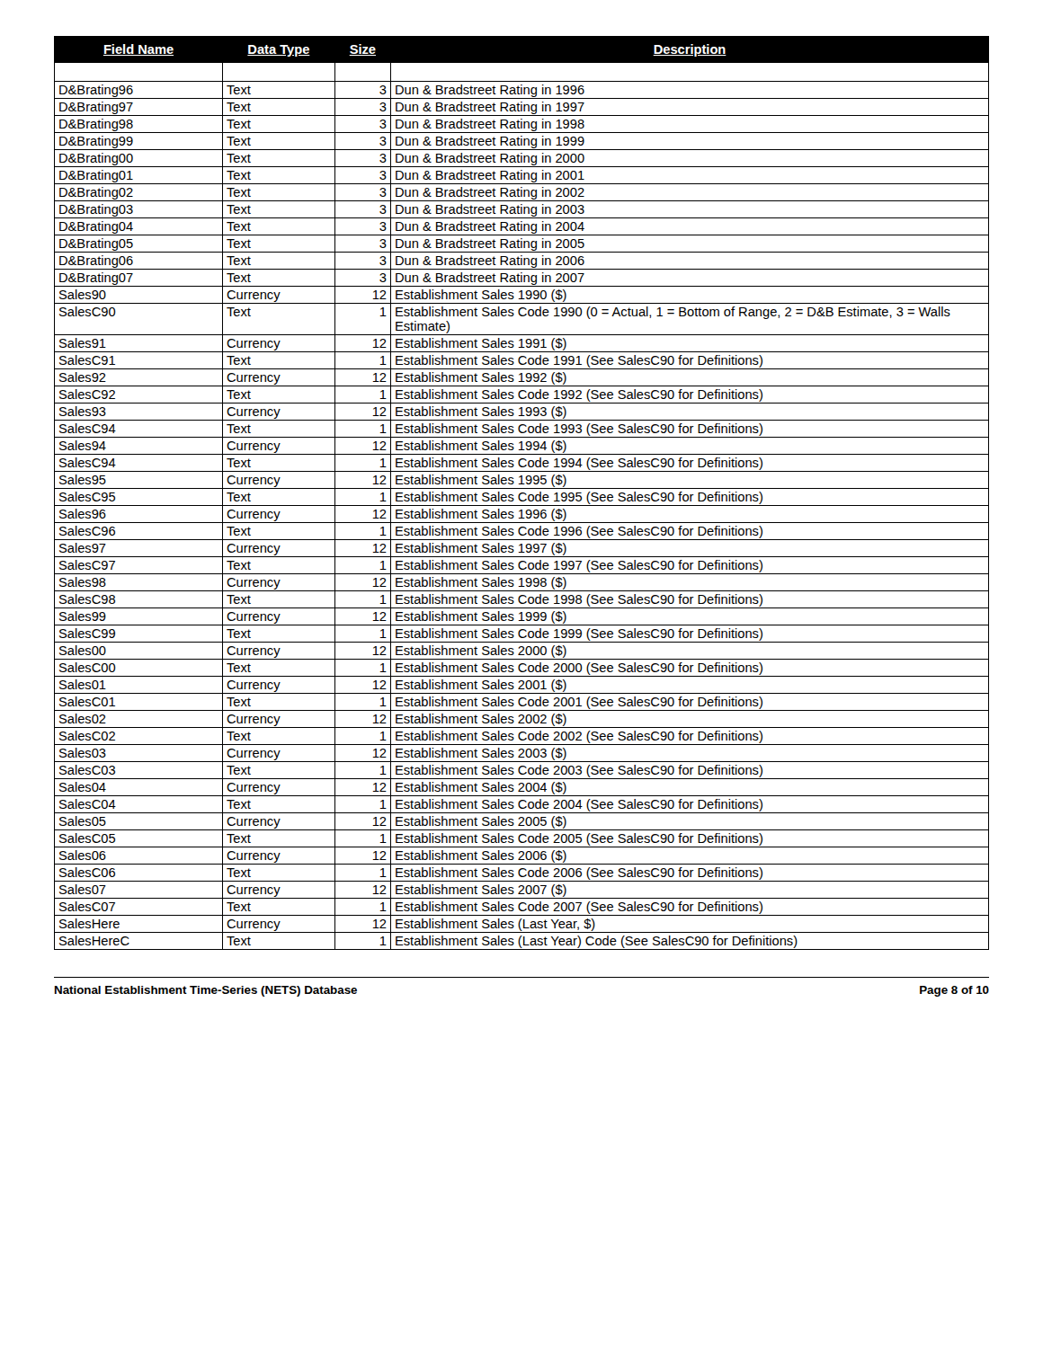| Field Name | Data Type | Size | Description |
| --- | --- | --- | --- |
| D&Brating96 | Text | 3 | Dun & Bradstreet Rating in 1996 |
| D&Brating97 | Text | 3 | Dun & Bradstreet Rating in 1997 |
| D&Brating98 | Text | 3 | Dun & Bradstreet Rating in 1998 |
| D&Brating99 | Text | 3 | Dun & Bradstreet Rating in 1999 |
| D&Brating00 | Text | 3 | Dun & Bradstreet Rating in 2000 |
| D&Brating01 | Text | 3 | Dun & Bradstreet Rating in 2001 |
| D&Brating02 | Text | 3 | Dun & Bradstreet Rating in 2002 |
| D&Brating03 | Text | 3 | Dun & Bradstreet Rating in 2003 |
| D&Brating04 | Text | 3 | Dun & Bradstreet Rating in 2004 |
| D&Brating05 | Text | 3 | Dun & Bradstreet Rating in 2005 |
| D&Brating06 | Text | 3 | Dun & Bradstreet Rating in 2006 |
| D&Brating07 | Text | 3 | Dun & Bradstreet Rating in 2007 |
| Sales90 | Currency | 12 | Establishment Sales 1990 ($) |
| SalesC90 | Text | 1 | Establishment Sales Code 1990 (0 = Actual, 1 = Bottom of Range, 2 = D&B Estimate, 3 = Walls Estimate) |
| Sales91 | Currency | 12 | Establishment Sales 1991 ($) |
| SalesC91 | Text | 1 | Establishment Sales Code 1991 (See SalesC90 for Definitions) |
| Sales92 | Currency | 12 | Establishment Sales 1992 ($) |
| SalesC92 | Text | 1 | Establishment Sales Code 1992 (See SalesC90 for Definitions) |
| Sales93 | Currency | 12 | Establishment Sales 1993 ($) |
| SalesC94 | Text | 1 | Establishment Sales Code 1993 (See SalesC90 for Definitions) |
| Sales94 | Currency | 12 | Establishment Sales 1994 ($) |
| SalesC94 | Text | 1 | Establishment Sales Code 1994 (See SalesC90 for Definitions) |
| Sales95 | Currency | 12 | Establishment Sales 1995 ($) |
| SalesC95 | Text | 1 | Establishment Sales Code 1995 (See SalesC90 for Definitions) |
| Sales96 | Currency | 12 | Establishment Sales 1996 ($) |
| SalesC96 | Text | 1 | Establishment Sales Code 1996 (See SalesC90 for Definitions) |
| Sales97 | Currency | 12 | Establishment Sales 1997 ($) |
| SalesC97 | Text | 1 | Establishment Sales Code 1997 (See SalesC90 for Definitions) |
| Sales98 | Currency | 12 | Establishment Sales 1998 ($) |
| SalesC98 | Text | 1 | Establishment Sales Code 1998 (See SalesC90 for Definitions) |
| Sales99 | Currency | 12 | Establishment Sales 1999 ($) |
| SalesC99 | Text | 1 | Establishment Sales Code 1999 (See SalesC90 for Definitions) |
| Sales00 | Currency | 12 | Establishment Sales 2000 ($) |
| SalesC00 | Text | 1 | Establishment Sales Code 2000 (See SalesC90 for Definitions) |
| Sales01 | Currency | 12 | Establishment Sales 2001 ($) |
| SalesC01 | Text | 1 | Establishment Sales Code 2001 (See SalesC90 for Definitions) |
| Sales02 | Currency | 12 | Establishment Sales 2002 ($) |
| SalesC02 | Text | 1 | Establishment Sales Code 2002 (See SalesC90 for Definitions) |
| Sales03 | Currency | 12 | Establishment Sales 2003 ($) |
| SalesC03 | Text | 1 | Establishment Sales Code 2003 (See SalesC90 for Definitions) |
| Sales04 | Currency | 12 | Establishment Sales 2004 ($) |
| SalesC04 | Text | 1 | Establishment Sales Code 2004 (See SalesC90 for Definitions) |
| Sales05 | Currency | 12 | Establishment Sales 2005 ($) |
| SalesC05 | Text | 1 | Establishment Sales Code 2005 (See SalesC90 for Definitions) |
| Sales06 | Currency | 12 | Establishment Sales 2006 ($) |
| SalesC06 | Text | 1 | Establishment Sales Code 2006 (See SalesC90 for Definitions) |
| Sales07 | Currency | 12 | Establishment Sales 2007 ($) |
| SalesC07 | Text | 1 | Establishment Sales Code 2007 (See SalesC90 for Definitions) |
| SalesHere | Currency | 12 | Establishment Sales (Last Year, $) |
| SalesHereC | Text | 1 | Establishment Sales (Last Year) Code (See SalesC90 for Definitions) |
National Establishment Time-Series (NETS) Database Page 8 of 10